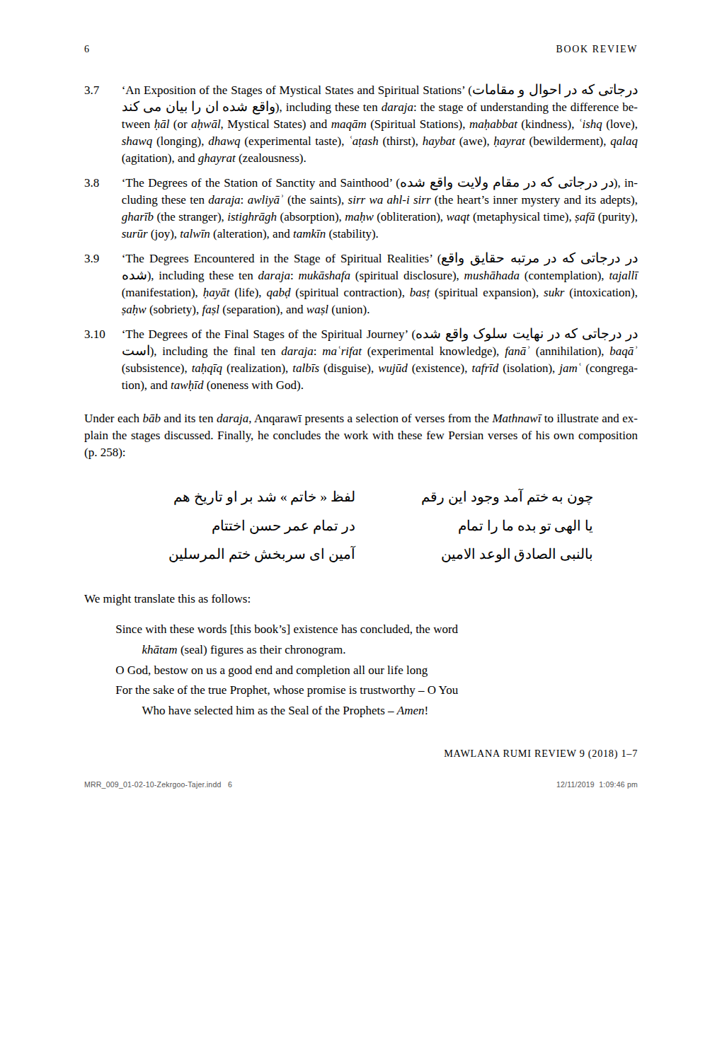6 Book Review
3.7 ‘An Exposition of the Stages of Mystical States and Spiritual Stations’ (درجاتی که در احوال و مقامات واقع شده ان را بیان می کند), including these ten daraja: the stage of understanding the difference between ḥāl (or aḥwāl, Mystical States) and maqām (Spiritual Stations), maḥabbat (kindness), ʿishq (love), shawq (longing), dhawq (experimental taste), ʿaṭash (thirst), haybat (awe), ḥayrat (bewilderment), qalaq (agitation), and ghayrat (zealousness).
3.8 ‘The Degrees of the Station of Sanctity and Sainthood’ (در درجاتی که در مقام ولایت واقع شده), including these ten daraja: awliyāʾ (the saints), sirr wa ahl-i sirr (the heart’s inner mystery and its adepts), gharīb (the stranger), istighrāgh (absorption), maḥw (obliteration), waqt (metaphysical time), ṣafā (purity), surūr (joy), talwīn (alteration), and tamkīn (stability).
3.9 ‘The Degrees Encountered in the Stage of Spiritual Realities’ (در درجاتی که در مرتبه حقایق واقع شده), including these ten daraja: mukāshafa (spiritual disclosure), mushāhada (contemplation), tajallī (manifestation), ḥayāt (life), qabḍ (spiritual contraction), basṭ (spiritual expansion), sukr (intoxication), ṣaḥw (sobriety), faṣl (separation), and waṣl (union).
3.10 ‘The Degrees of the Final Stages of the Spiritual Journey’ (در درجاتی که در نهایت سلوک واقع شده است), including the final ten daraja: maʿrifat (experimental knowledge), fanāʾ (annihilation), baqāʾ (subsistence), taḥqīq (realization), talbīs (disguise), wujūd (existence), tafrīd (isolation), jamʿ (congregation), and tawḥīd (oneness with God).
Under each bāb and its ten daraja, Anqarawī presents a selection of verses from the Mathnawī to illustrate and explain the stages discussed. Finally, he concludes the work with these few Persian verses of his own composition (p. 258):
| چون به ختم آمد وجود این رقم | لفظ « خاتم » شد بر او تاریخ هم |
| یا الهی تو بده ما را تمام | در تمام عمر حسن اختتام |
| بالنبی الصادق الوعد الامین | آمین ای سربخش ختم المرسلین |
We might translate this as follows:
Since with these words [this book’s] existence has concluded, the word
khātam (seal) figures as their chronogram.
O God, bestow on us a good end and completion all our life long
For the sake of the true Prophet, whose promise is trustworthy – O You
Who have selected him as the Seal of the Prophets – Amen!
Mawlana Rumi Review 9 (2018) 1–7
MRR_009_01-02-10-Zekrgoo-Tajer.indd 6 12/11/2019 1:09:46 pm